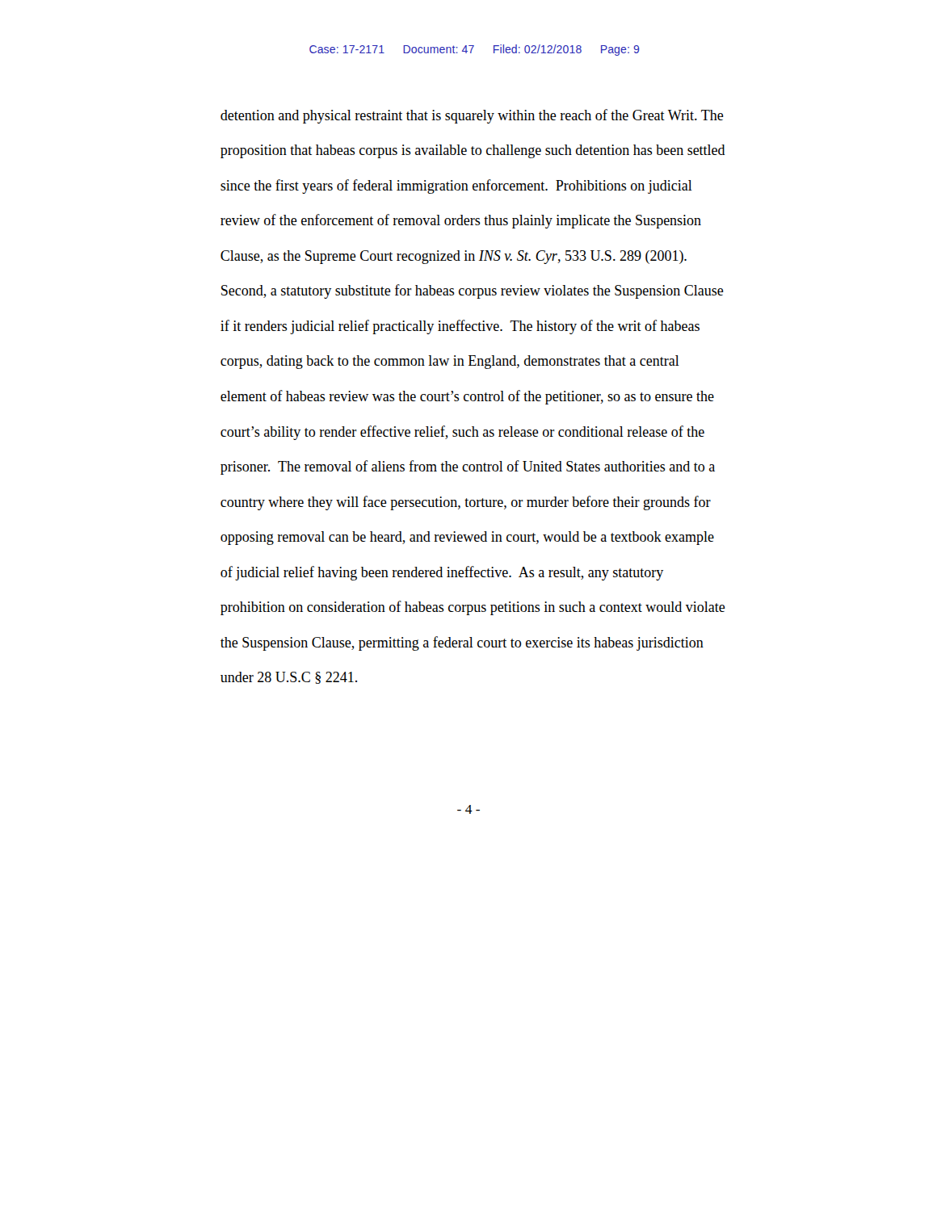Case: 17-2171 Document: 47 Filed: 02/12/2018 Page: 9
detention and physical restraint that is squarely within the reach of the Great Writ. The proposition that habeas corpus is available to challenge such detention has been settled since the first years of federal immigration enforcement. Prohibitions on judicial review of the enforcement of removal orders thus plainly implicate the Suspension Clause, as the Supreme Court recognized in INS v. St. Cyr, 533 U.S. 289 (2001). Second, a statutory substitute for habeas corpus review violates the Suspension Clause if it renders judicial relief practically ineffective. The history of the writ of habeas corpus, dating back to the common law in England, demonstrates that a central element of habeas review was the court’s control of the petitioner, so as to ensure the court’s ability to render effective relief, such as release or conditional release of the prisoner. The removal of aliens from the control of United States authorities and to a country where they will face persecution, torture, or murder before their grounds for opposing removal can be heard, and reviewed in court, would be a textbook example of judicial relief having been rendered ineffective. As a result, any statutory prohibition on consideration of habeas corpus petitions in such a context would violate the Suspension Clause, permitting a federal court to exercise its habeas jurisdiction under 28 U.S.C § 2241.
- 4 -